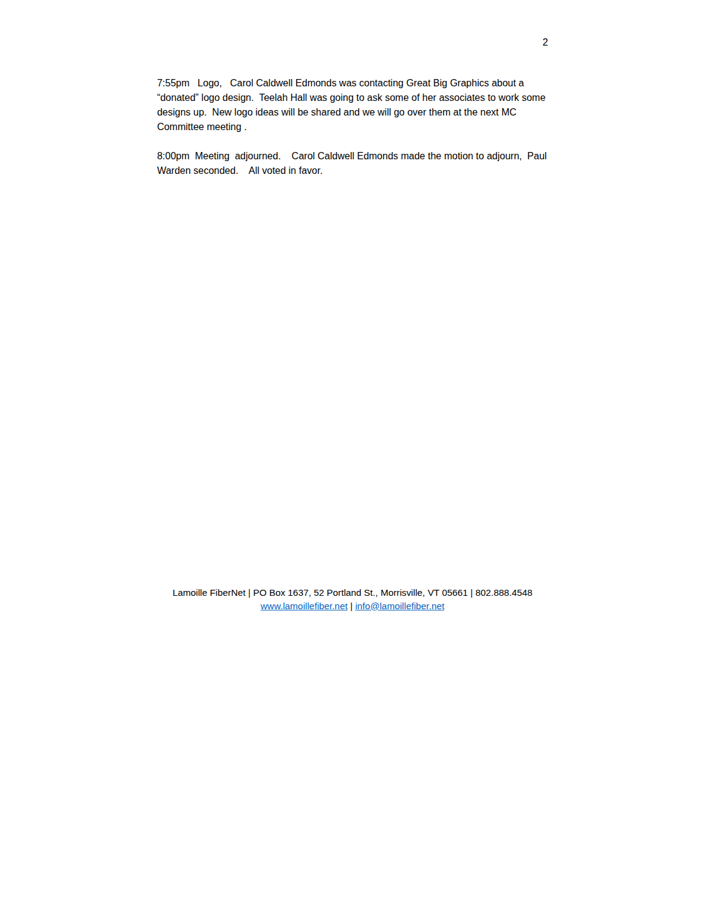2
7:55pm Logo, Carol Caldwell Edmonds was contacting Great Big Graphics about a “donated” logo design. Teelah Hall was going to ask some of her associates to work some designs up. New logo ideas will be shared and we will go over them at the next MC Committee meeting .
8:00pm Meeting adjourned. Carol Caldwell Edmonds made the motion to adjourn, Paul Warden seconded. All voted in favor.
Lamoille FiberNet | PO Box 1637, 52 Portland St., Morrisville, VT 05661 | 802.888.4548
www.lamoillefiber.net | info@lamoillefiber.net